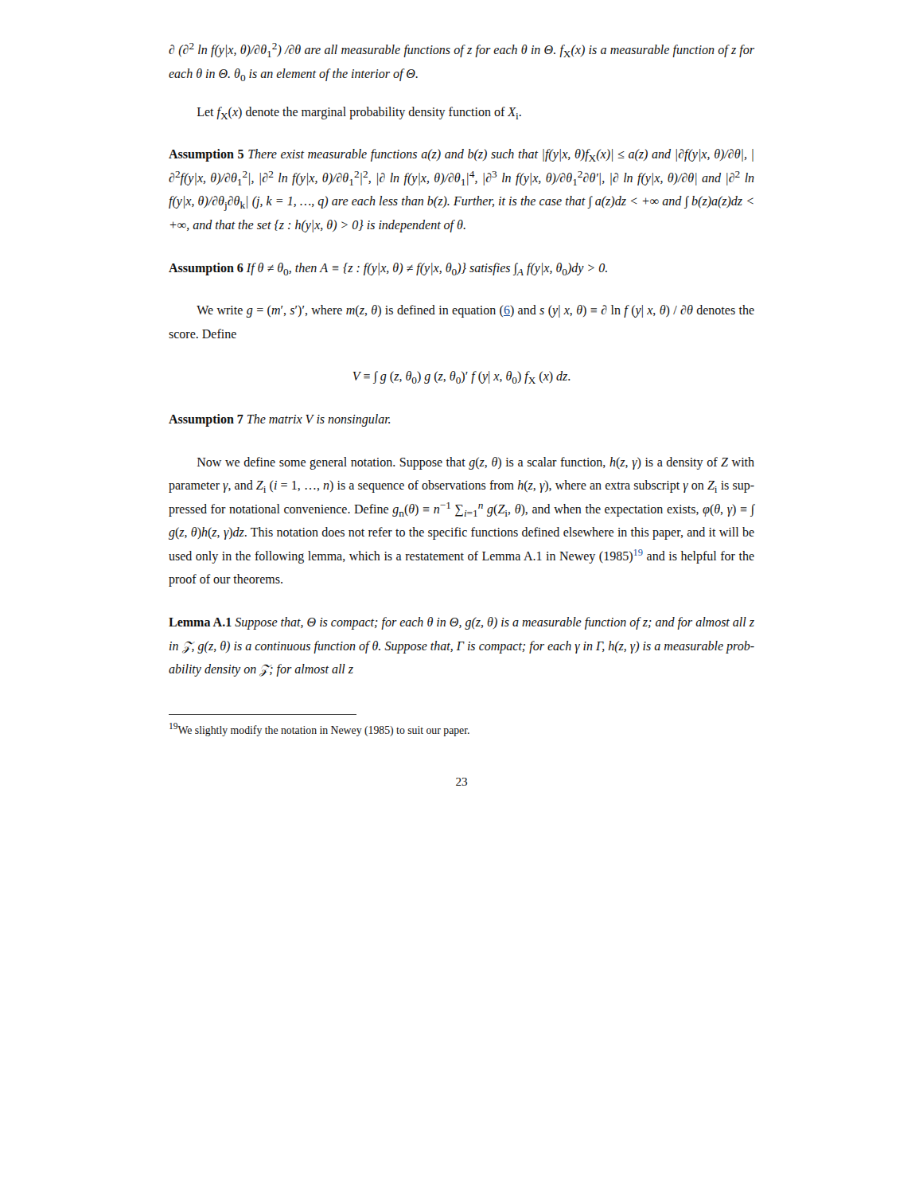∂ (∂2 ln f(y|x, θ)/∂θ12) /∂θ are all measurable functions of z for each θ in Θ. fX(x) is a measurable function of z for each θ in Θ. θ0 is an element of the interior of Θ.
Let fX(x) denote the marginal probability density function of Xi.
Assumption 5 There exist measurable functions a(z) and b(z) such that |f(y|x, θ)fX(x)| ≤ a(z) and |∂f(y|x, θ)/∂θ|, |∂2f(y|x, θ)/∂θ12|, |∂2 ln f(y|x, θ)/∂θ12|2, |∂ ln f(y|x, θ)/∂θ1|4, |∂3 ln f(y|x, θ)/∂θ12∂θ′|, |∂ ln f(y|x, θ)/∂θ| and |∂2 ln f(y|x, θ)/∂θj∂θk| (j, k = 1, …, q) are each less than b(z). Further, it is the case that ∫ a(z)dz < +∞ and ∫ b(z)a(z)dz < +∞, and that the set {z : h(y|x, θ) > 0} is independent of θ.
Assumption 6 If θ ≠ θ0, then A ≡ {z : f(y|x, θ) ≠ f(y|x, θ0)} satisfies ∫A f(y|x, θ0)dy > 0.
We write g = (m′, s′)′, where m(z, θ) is defined in equation (6) and s (y| x, θ) ≡ ∂ ln f (y| x, θ) / ∂θ denotes the score. Define
V ≡ ∫ g (z, θ0) g (z, θ0)′ f (y| x, θ0) fX (x) dz.
Assumption 7 The matrix V is nonsingular.
Now we define some general notation. Suppose that g(z, θ) is a scalar function, h(z, γ) is a density of Z with parameter γ, and Zi (i = 1, …, n) is a sequence of observations from h(z, γ), where an extra subscript γ on Zi is suppressed for notational convenience. Define gn(θ) ≡ n−1 ∑i=1n g(Zi, θ), and when the expectation exists, φ(θ, γ) ≡ ∫ g(z, θ)h(z, γ)dz. This notation does not refer to the specific functions defined elsewhere in this paper, and it will be used only in the following lemma, which is a restatement of Lemma A.1 in Newey (1985)19 and is helpful for the proof of our theorems.
Lemma A.1 Suppose that, Θ is compact; for each θ in Θ, g(z, θ) is a measurable function of z; and for almost all z in 𝒵, g(z, θ) is a continuous function of θ. Suppose that, Γ is compact; for each γ in Γ, h(z, γ) is a measurable probability density on 𝒵; for almost all z
19We slightly modify the notation in Newey (1985) to suit our paper.
23